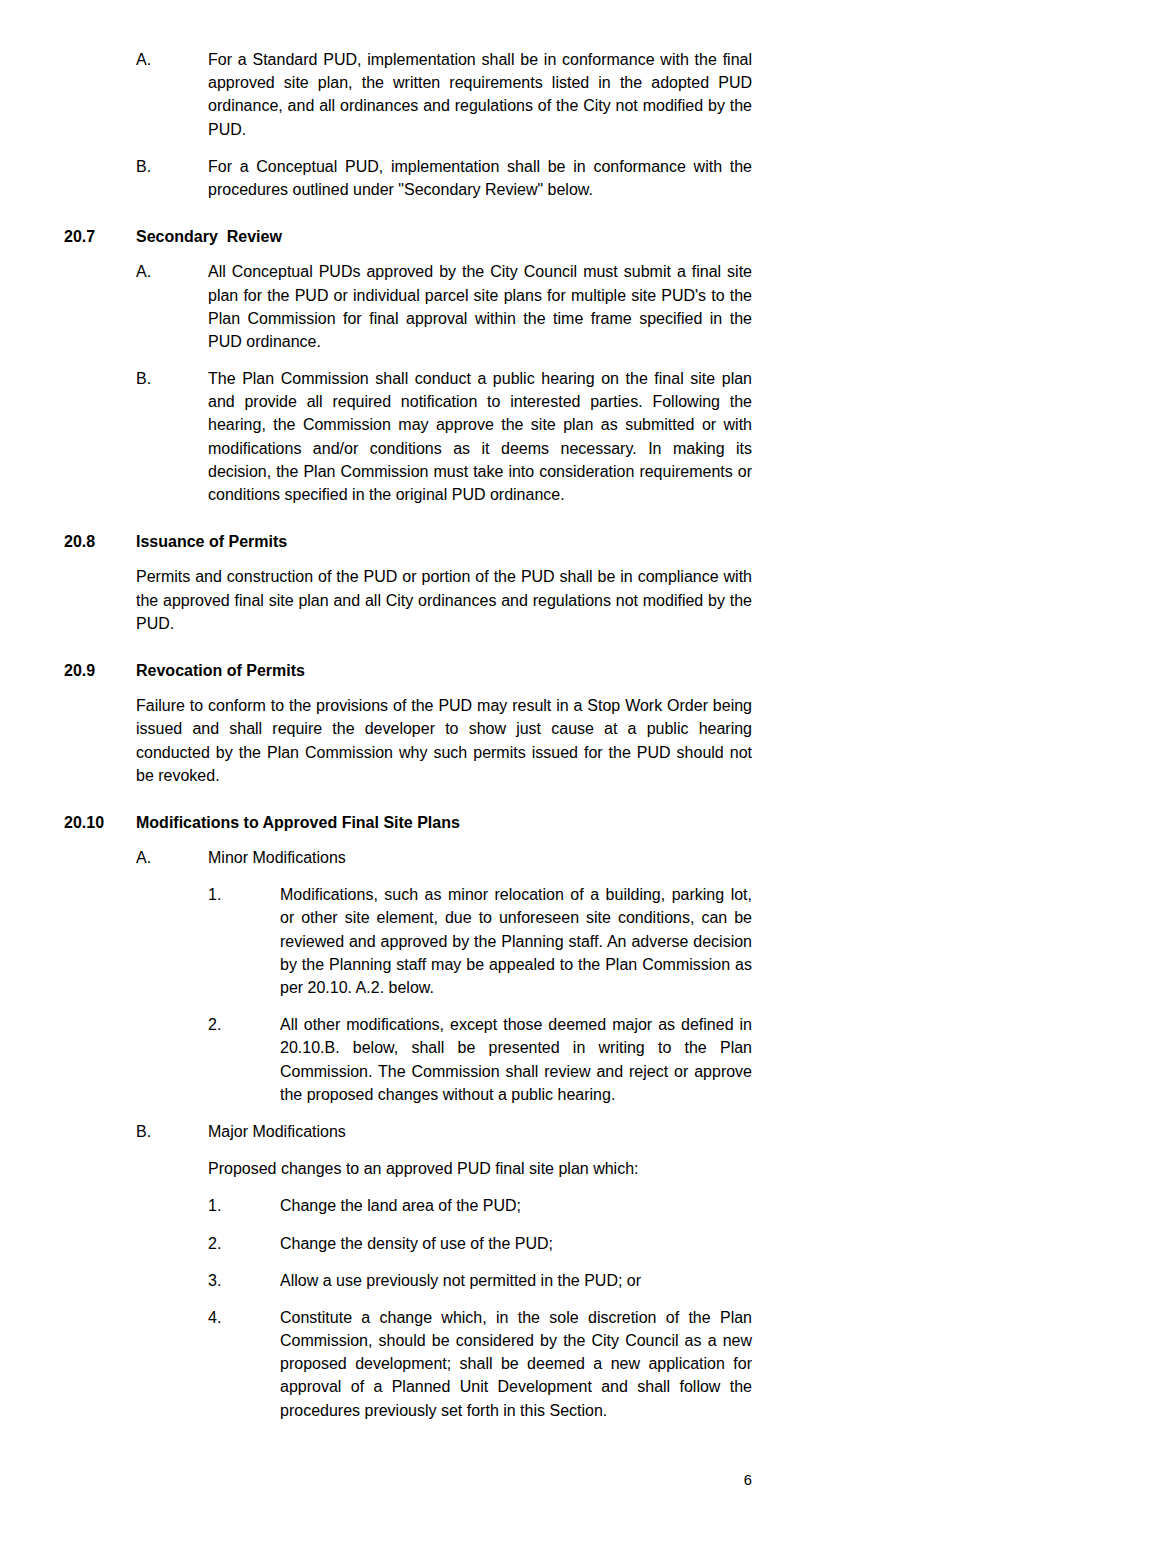A. For a Standard PUD, implementation shall be in conformance with the final approved site plan, the written requirements listed in the adopted PUD ordinance, and all ordinances and regulations of the City not modified by the PUD.
B. For a Conceptual PUD, implementation shall be in conformance with the procedures outlined under "Secondary Review" below.
20.7 Secondary Review
A. All Conceptual PUDs approved by the City Council must submit a final site plan for the PUD or individual parcel site plans for multiple site PUD's to the Plan Commission for final approval within the time frame specified in the PUD ordinance.
B. The Plan Commission shall conduct a public hearing on the final site plan and provide all required notification to interested parties. Following the hearing, the Commission may approve the site plan as submitted or with modifications and/or conditions as it deems necessary. In making its decision, the Plan Commission must take into consideration requirements or conditions specified in the original PUD ordinance.
20.8 Issuance of Permits
Permits and construction of the PUD or portion of the PUD shall be in compliance with the approved final site plan and all City ordinances and regulations not modified by the PUD.
20.9 Revocation of Permits
Failure to conform to the provisions of the PUD may result in a Stop Work Order being issued and shall require the developer to show just cause at a public hearing conducted by the Plan Commission why such permits issued for the PUD should not be revoked.
20.10 Modifications to Approved Final Site Plans
A. Minor Modifications
1. Modifications, such as minor relocation of a building, parking lot, or other site element, due to unforeseen site conditions, can be reviewed and approved by the Planning staff. An adverse decision by the Planning staff may be appealed to the Plan Commission as per 20.10. A.2. below.
2. All other modifications, except those deemed major as defined in 20.10.B. below, shall be presented in writing to the Plan Commission. The Commission shall review and reject or approve the proposed changes without a public hearing.
B. Major Modifications
Proposed changes to an approved PUD final site plan which:
1. Change the land area of the PUD;
2. Change the density of use of the PUD;
3. Allow a use previously not permitted in the PUD; or
4. Constitute a change which, in the sole discretion of the Plan Commission, should be considered by the City Council as a new proposed development; shall be deemed a new application for approval of a Planned Unit Development and shall follow the procedures previously set forth in this Section.
6